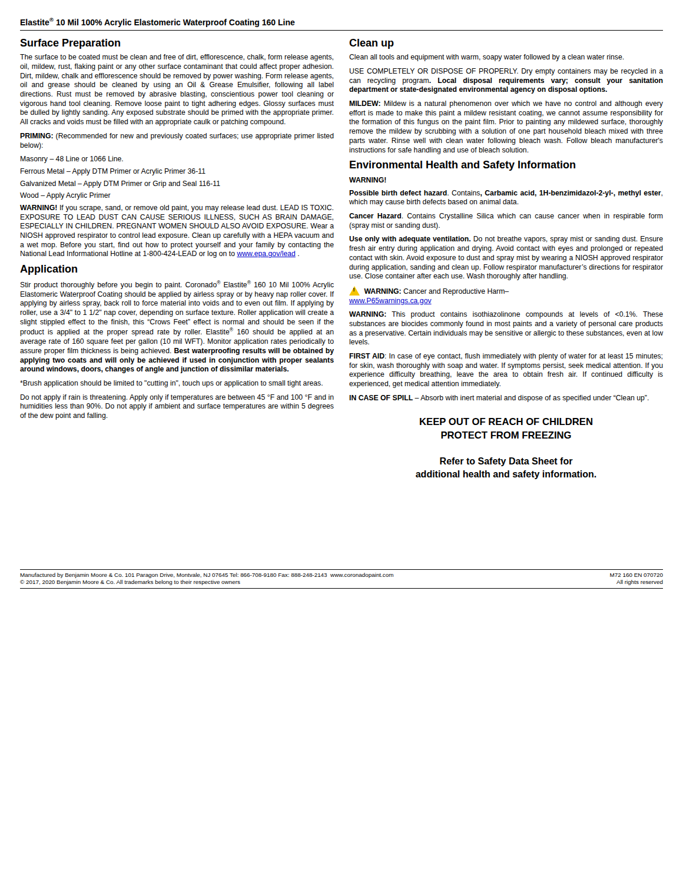Elastite® 10 Mil 100% Acrylic Elastomeric Waterproof Coating 160 Line
Surface Preparation
The surface to be coated must be clean and free of dirt, efflorescence, chalk, form release agents, oil, mildew, rust, flaking paint or any other surface contaminant that could affect proper adhesion. Dirt, mildew, chalk and efflorescence should be removed by power washing. Form release agents, oil and grease should be cleaned by using an Oil & Grease Emulsifier, following all label directions. Rust must be removed by abrasive blasting, conscientious power tool cleaning or vigorous hand tool cleaning. Remove loose paint to tight adhering edges. Glossy surfaces must be dulled by lightly sanding. Any exposed substrate should be primed with the appropriate primer. All cracks and voids must be filled with an appropriate caulk or patching compound.
PRIMING: (Recommended for new and previously coated surfaces; use appropriate primer listed below):
Masonry – 48 Line or 1066 Line.
Ferrous Metal – Apply DTM Primer or Acrylic Primer 36-11
Galvanized Metal – Apply DTM Primer or Grip and Seal 116-11
Wood – Apply Acrylic Primer
WARNING! If you scrape, sand, or remove old paint, you may release lead dust. LEAD IS TOXIC. EXPOSURE TO LEAD DUST CAN CAUSE SERIOUS ILLNESS, SUCH AS BRAIN DAMAGE, ESPECIALLY IN CHILDREN. PREGNANT WOMEN SHOULD ALSO AVOID EXPOSURE. Wear a NIOSH approved respirator to control lead exposure. Clean up carefully with a HEPA vacuum and a wet mop. Before you start, find out how to protect yourself and your family by contacting the National Lead Informational Hotline at 1-800-424-LEAD or log on to www.epa.gov/lead .
Application
Stir product thoroughly before you begin to paint. Coronado® Elastite® 160 10 Mil 100% Acrylic Elastomeric Waterproof Coating should be applied by airless spray or by heavy nap roller cover. If applying by airless spray, back roll to force material into voids and to even out film. If applying by roller, use a 3/4" to 1 1/2" nap cover, depending on surface texture. Roller application will create a slight stippled effect to the finish, this “Crows Feet” effect is normal and should be seen if the product is applied at the proper spread rate by roller. Elastite® 160 should be applied at an average rate of 160 square feet per gallon (10 mil WFT). Monitor application rates periodically to assure proper film thickness is being achieved. Best waterproofing results will be obtained by applying two coats and will only be achieved if used in conjunction with proper sealants around windows, doors, changes of angle and junction of dissimilar materials.
*Brush application should be limited to "cutting in", touch ups or application to small tight areas.
Do not apply if rain is threatening. Apply only if temperatures are between 45 °F and 100 °F and in humidities less than 90%. Do not apply if ambient and surface temperatures are within 5 degrees of the dew point and falling.
Clean up
Clean all tools and equipment with warm, soapy water followed by a clean water rinse.
USE COMPLETELY OR DISPOSE OF PROPERLY. Dry empty containers may be recycled in a can recycling program. Local disposal requirements vary; consult your sanitation department or state-designated environmental agency on disposal options.
MILDEW: Mildew is a natural phenomenon over which we have no control and although every effort is made to make this paint a mildew resistant coating, we cannot assume responsibility for the formation of this fungus on the paint film. Prior to painting any mildewed surface, thoroughly remove the mildew by scrubbing with a solution of one part household bleach mixed with three parts water. Rinse well with clean water following bleach wash. Follow bleach manufacturer's instructions for safe handling and use of bleach solution.
Environmental Health and Safety Information
WARNING!
Possible birth defect hazard. Contains, Carbamic acid, 1H-benzimidazol-2-yl-, methyl ester, which may cause birth defects based on animal data.
Cancer Hazard. Contains Crystalline Silica which can cause cancer when in respirable form (spray mist or sanding dust).
Use only with adequate ventilation. Do not breathe vapors, spray mist or sanding dust. Ensure fresh air entry during application and drying. Avoid contact with eyes and prolonged or repeated contact with skin. Avoid exposure to dust and spray mist by wearing a NIOSH approved respirator during application, sanding and clean up. Follow respirator manufacturer’s directions for respirator use. Close container after each use. Wash thoroughly after handling.
WARNING: Cancer and Reproductive Harm–
www.P65warnings.ca.gov
WARNING: This product contains isothiazolinone compounds at levels of <0.1%. These substances are biocides commonly found in most paints and a variety of personal care products as a preservative. Certain individuals may be sensitive or allergic to these substances, even at low levels.
FIRST AID: In case of eye contact, flush immediately with plenty of water for at least 15 minutes; for skin, wash thoroughly with soap and water. If symptoms persist, seek medical attention. If you experience difficulty breathing, leave the area to obtain fresh air. If continued difficulty is experienced, get medical attention immediately.
IN CASE OF SPILL – Absorb with inert material and dispose of as specified under “Clean up”.
KEEP OUT OF REACH OF CHILDREN
PROTECT FROM FREEZING
Refer to Safety Data Sheet for
additional health and safety information.
Manufactured by Benjamin Moore & Co. 101 Paragon Drive, Montvale, NJ 07645 Tel: 866-708-9180 Fax: 888-248-2143 www.coronadopaint.com
© 2017, 2020 Benjamin Moore & Co. All trademarks belong to their respective owners
M72 160 EN 070720
All rights reserved